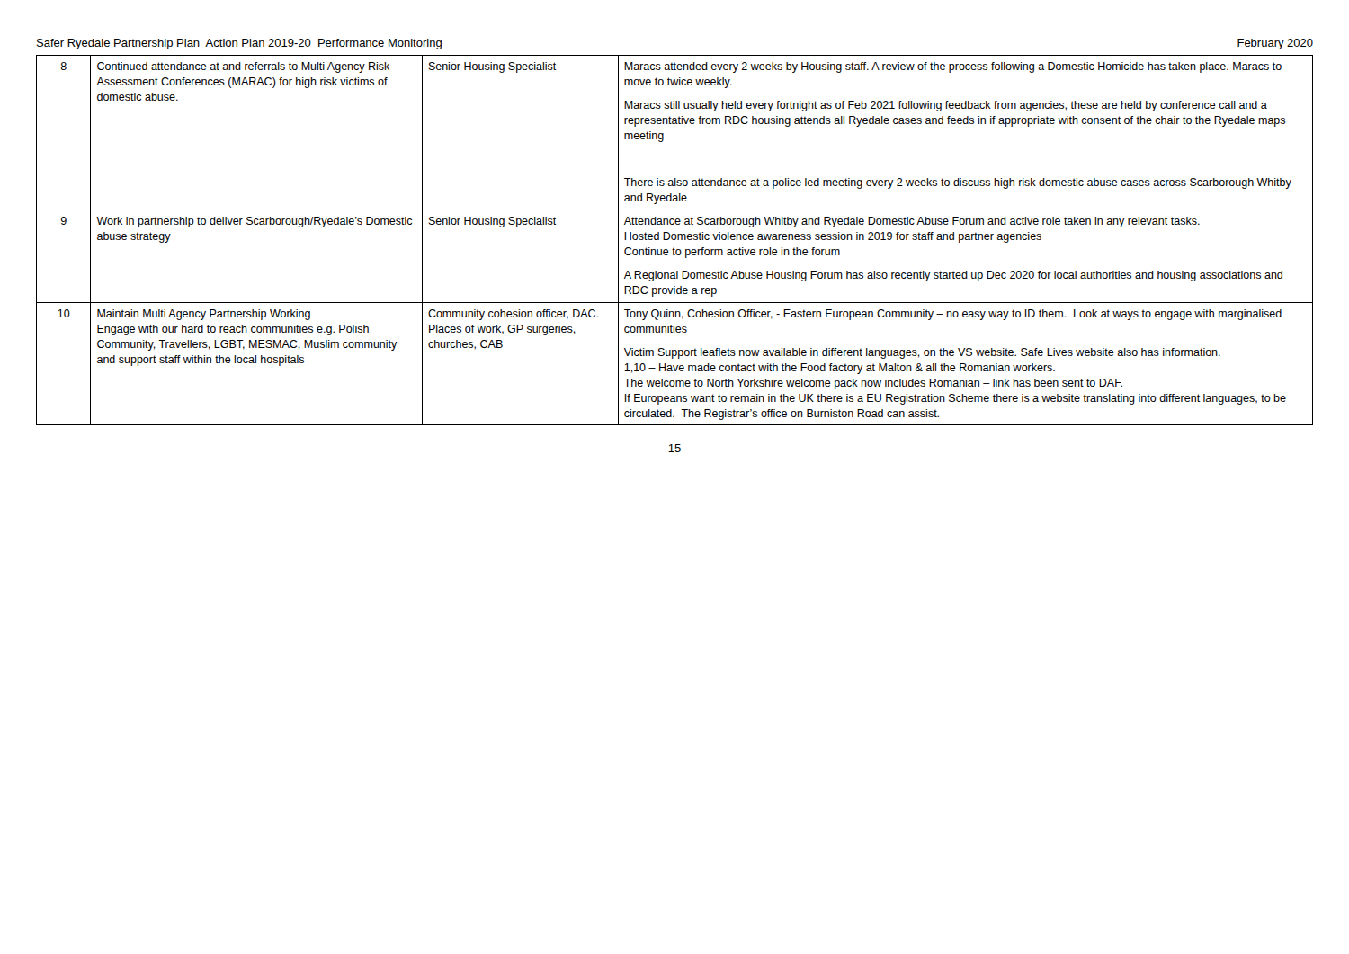Safer Ryedale Partnership Plan Action Plan 2019-20 Performance Monitoring
February 2020
| 8 | Continued attendance at and referrals to Multi Agency Risk Assessment Conferences (MARAC) for high risk victims of domestic abuse. | Senior Housing Specialist | Maracs attended every 2 weeks by Housing staff. A review of the process following a Domestic Homicide has taken place. Maracs to move to twice weekly. Maracs still usually held every fortnight as of Feb 2021 following feedback from agencies, these are held by conference call and a representative from RDC housing attends all Ryedale cases and feeds in if appropriate with consent of the chair to the Ryedale maps meeting There is also attendance at a police led meeting every 2 weeks to discuss high risk domestic abuse cases across Scarborough Whitby and Ryedale |
| 9 | Work in partnership to deliver Scarborough/Ryedale’s Domestic abuse strategy | Senior Housing Specialist | Attendance at Scarborough Whitby and Ryedale Domestic Abuse Forum and active role taken in any relevant tasks. Hosted Domestic violence awareness session in 2019 for staff and partner agencies Continue to perform active role in the forum A Regional Domestic Abuse Housing Forum has also recently started up Dec 2020 for local authorities and housing associations and RDC provide a rep |
| 10 | Maintain Multi Agency Partnership Working Engage with our hard to reach communities e.g. Polish Community, Travellers, LGBT, MESMAC, Muslim community and support staff within the local hospitals | Community cohesion officer, DAC. Places of work, GP surgeries, churches, CAB | Tony Quinn, Cohesion Officer, - Eastern European Community – no easy way to ID them. Look at ways to engage with marginalised communities Victim Support leaflets now available in different languages, on the VS website. Safe Lives website also has information. 1,10 – Have made contact with the Food factory at Malton & all the Romanian workers. The welcome to North Yorkshire welcome pack now includes Romanian – link has been sent to DAF. If Europeans want to remain in the UK there is a EU Registration Scheme there is a website translating into different languages, to be circulated. The Registrar’s office on Burniston Road can assist. |
15